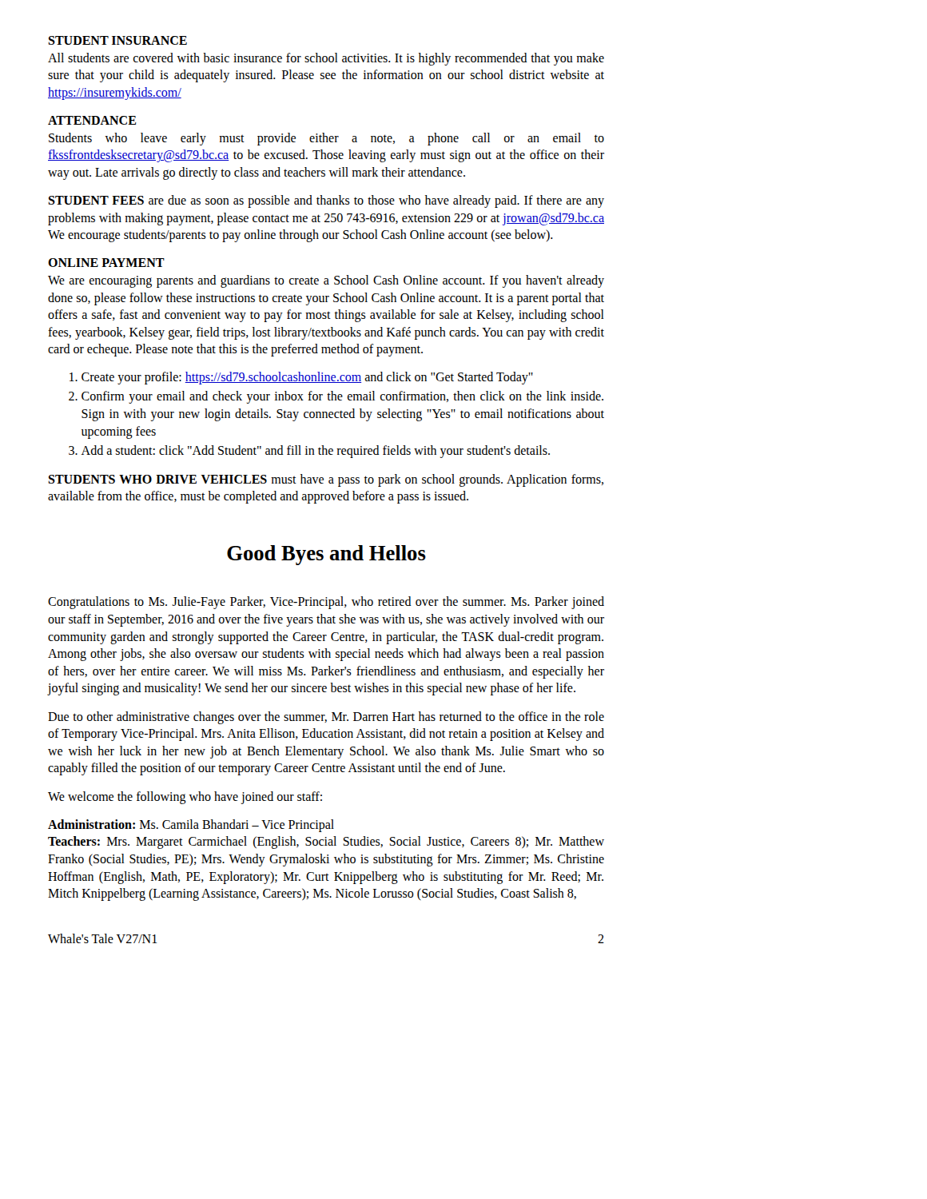Student Insurance
All students are covered with basic insurance for school activities. It is highly recommended that you make sure that your child is adequately insured. Please see the information on our school district website at https://insuremykids.com/
Attendance
Students who leave early must provide either a note, a phone call or an email to fkssfrontdesksecretary@sd79.bc.ca to be excused. Those leaving early must sign out at the office on their way out. Late arrivals go directly to class and teachers will mark their attendance.
Student Fees are due as soon as possible and thanks to those who have already paid. If there are any problems with making payment, please contact me at 250 743-6916, extension 229 or at jrowan@sd79.bc.ca We encourage students/parents to pay online through our School Cash Online account (see below).
Online Payment
We are encouraging parents and guardians to create a School Cash Online account. If you haven't already done so, please follow these instructions to create your School Cash Online account. It is a parent portal that offers a safe, fast and convenient way to pay for most things available for sale at Kelsey, including school fees, yearbook, Kelsey gear, field trips, lost library/textbooks and Kafé punch cards. You can pay with credit card or echeque. Please note that this is the preferred method of payment.
Create your profile: https://sd79.schoolcashonline.com and click on "Get Started Today"
Confirm your email and check your inbox for the email confirmation, then click on the link inside. Sign in with your new login details. Stay connected by selecting "Yes" to email notifications about upcoming fees
Add a student: click "Add Student" and fill in the required fields with your student's details.
Students Who Drive Vehicles must have a pass to park on school grounds. Application forms, available from the office, must be completed and approved before a pass is issued.
Good Byes and Hellos
Congratulations to Ms. Julie-Faye Parker, Vice-Principal, who retired over the summer. Ms. Parker joined our staff in September, 2016 and over the five years that she was with us, she was actively involved with our community garden and strongly supported the Career Centre, in particular, the TASK dual-credit program. Among other jobs, she also oversaw our students with special needs which had always been a real passion of hers, over her entire career. We will miss Ms. Parker's friendliness and enthusiasm, and especially her joyful singing and musicality! We send her our sincere best wishes in this special new phase of her life.
Due to other administrative changes over the summer, Mr. Darren Hart has returned to the office in the role of Temporary Vice-Principal. Mrs. Anita Ellison, Education Assistant, did not retain a position at Kelsey and we wish her luck in her new job at Bench Elementary School. We also thank Ms. Julie Smart who so capably filled the position of our temporary Career Centre Assistant until the end of June.
We welcome the following who have joined our staff:
Administration: Ms. Camila Bhandari – Vice Principal
Teachers: Mrs. Margaret Carmichael (English, Social Studies, Social Justice, Careers 8); Mr. Matthew Franko (Social Studies, PE); Mrs. Wendy Grymaloski who is substituting for Mrs. Zimmer; Ms. Christine Hoffman (English, Math, PE, Exploratory); Mr. Curt Knippelberg who is substituting for Mr. Reed; Mr. Mitch Knippelberg (Learning Assistance, Careers); Ms. Nicole Lorusso (Social Studies, Coast Salish 8,
Whale's Tale V27/N1 2